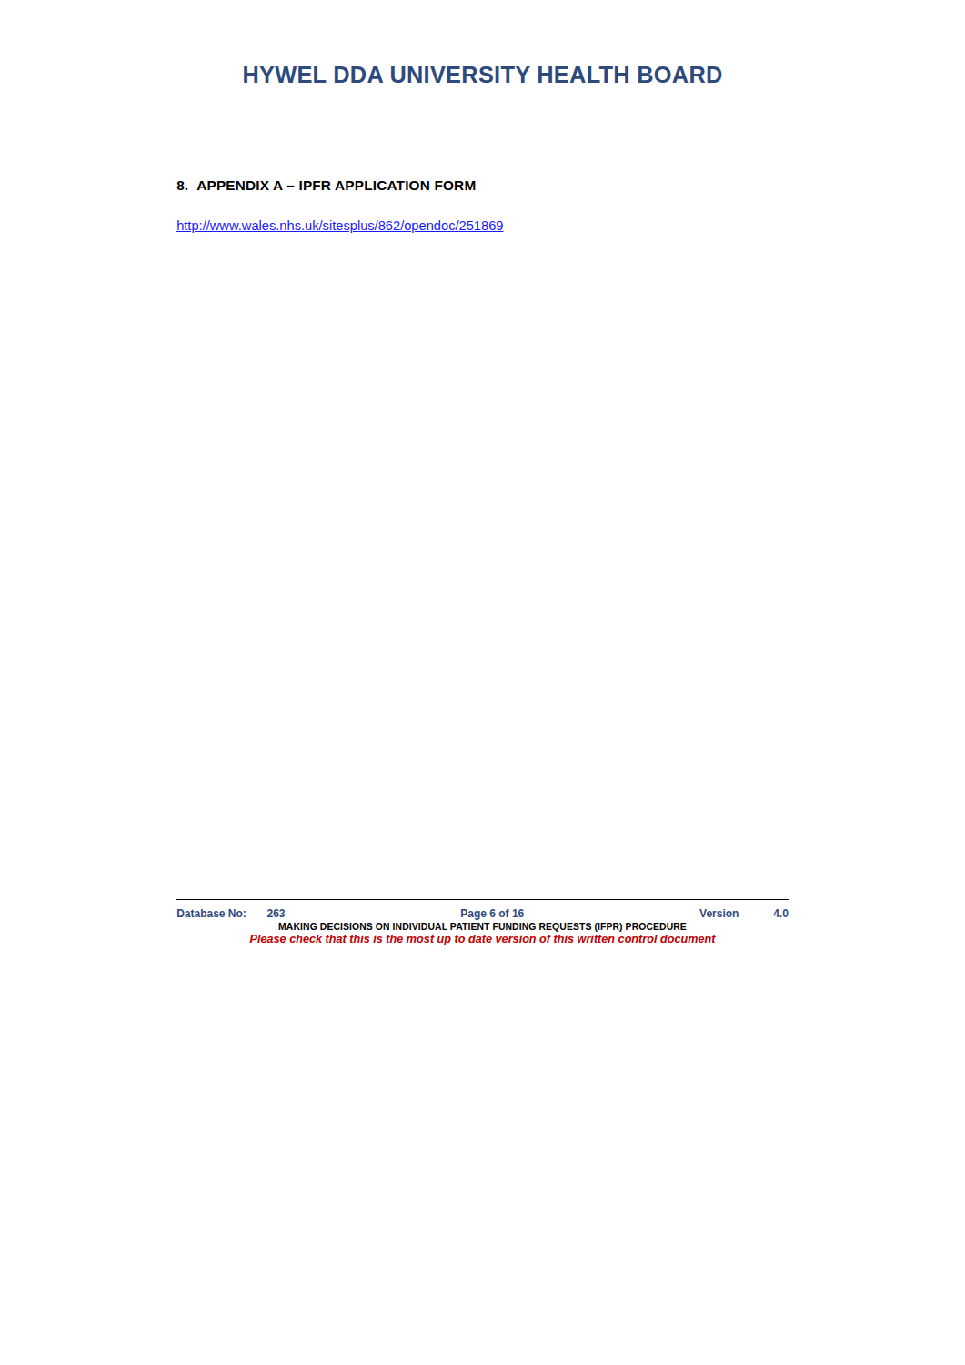HYWEL DDA UNIVERSITY HEALTH BOARD
8. APPENDIX A – IPFR APPLICATION FORM
http://www.wales.nhs.uk/sitesplus/862/opendoc/251869
Database No: 263 Page 6 of 16 Version 4.0
MAKING DECISIONS ON INDIVIDUAL PATIENT FUNDING REQUESTS (IFPR) PROCEDURE
Please check that this is the most up to date version of this written control document